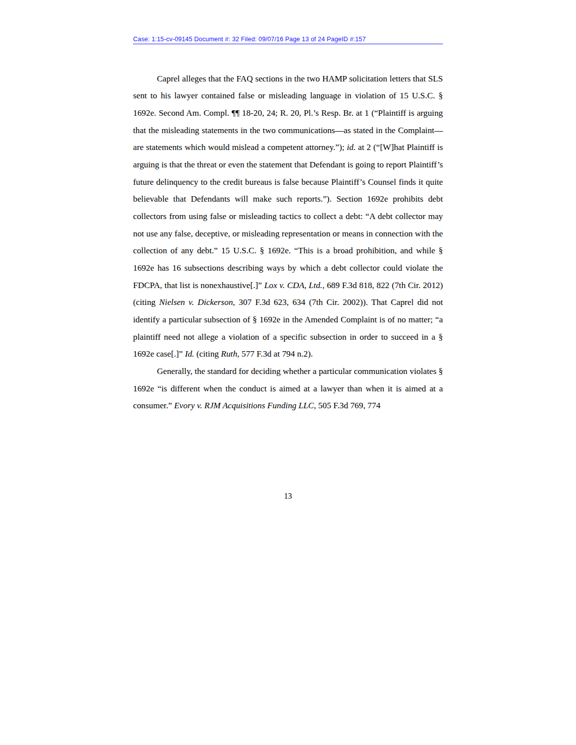Case: 1:15-cv-09145 Document #: 32 Filed: 09/07/16 Page 13 of 24 PageID #:157
Caprel alleges that the FAQ sections in the two HAMP solicitation letters that SLS sent to his lawyer contained false or misleading language in violation of 15 U.S.C. § 1692e. Second Am. Compl. ¶¶ 18-20, 24; R. 20, Pl.’s Resp. Br. at 1 (“Plaintiff is arguing that the misleading statements in the two communications—as stated in the Complaint—are statements which would mislead a competent attorney.”); id. at 2 (“[W]hat Plaintiff is arguing is that the threat or even the statement that Defendant is going to report Plaintiff’s future delinquency to the credit bureaus is false because Plaintiff’s Counsel finds it quite believable that Defendants will make such reports.”). Section 1692e prohibits debt collectors from using false or misleading tactics to collect a debt: “A debt collector may not use any false, deceptive, or misleading representation or means in connection with the collection of any debt.” 15 U.S.C. § 1692e. “This is a broad prohibition, and while § 1692e has 16 subsections describing ways by which a debt collector could violate the FDCPA, that list is nonexhaustive[.]” Lox v. CDA, Ltd., 689 F.3d 818, 822 (7th Cir. 2012) (citing Nielsen v. Dickerson, 307 F.3d 623, 634 (7th Cir. 2002)). That Caprel did not identify a particular subsection of § 1692e in the Amended Complaint is of no matter; “a plaintiff need not allege a violation of a specific subsection in order to succeed in a § 1692e case[.]” Id. (citing Ruth, 577 F.3d at 794 n.2).
Generally, the standard for deciding whether a particular communication violates § 1692e “is different when the conduct is aimed at a lawyer than when it is aimed at a consumer.” Evory v. RJM Acquisitions Funding LLC, 505 F.3d 769, 774
13